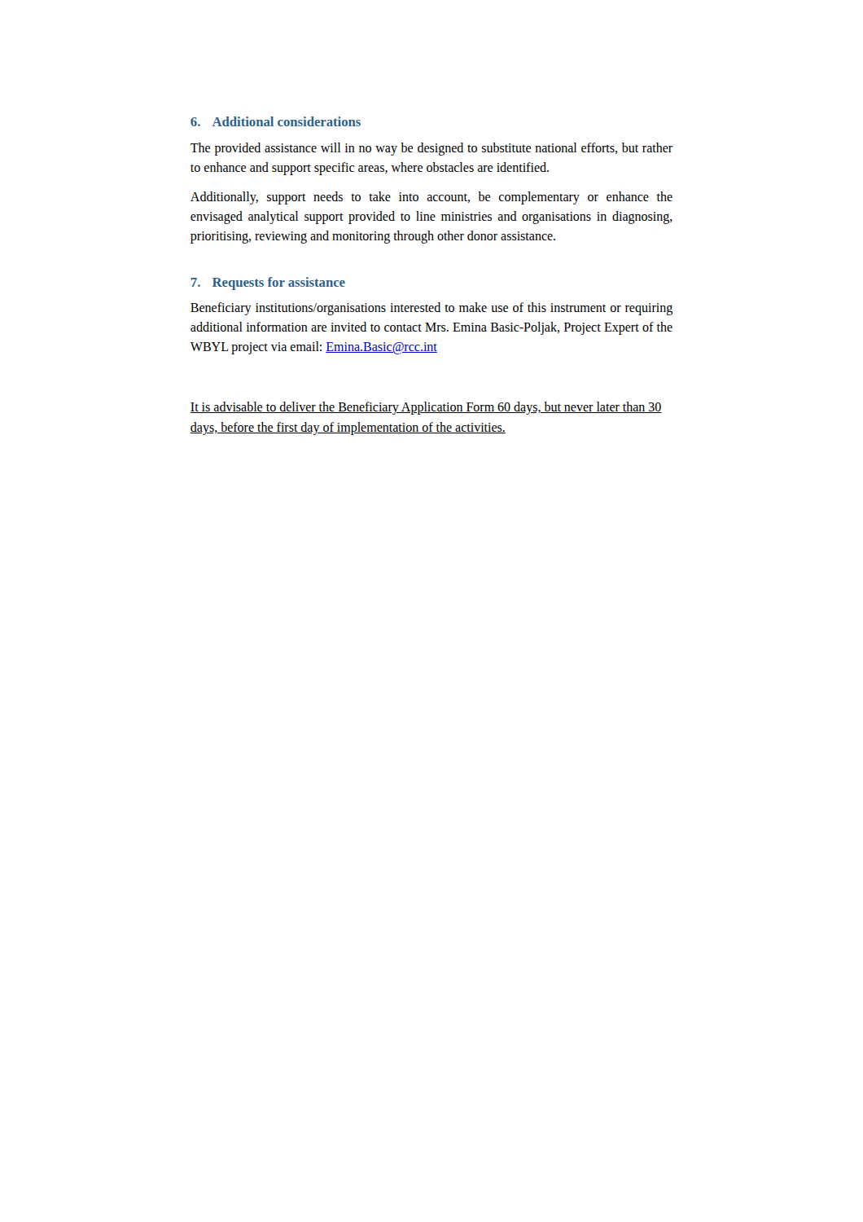6. Additional considerations
The provided assistance will in no way be designed to substitute national efforts, but rather to enhance and support specific areas, where obstacles are identified.
Additionally, support needs to take into account, be complementary or enhance the envisaged analytical support provided to line ministries and organisations in diagnosing, prioritising, reviewing and monitoring through other donor assistance.
7. Requests for assistance
Beneficiary institutions/organisations interested to make use of this instrument or requiring additional information are invited to contact Mrs. Emina Basic-Poljak, Project Expert of the WBYL project via email: Emina.Basic@rcc.int
It is advisable to deliver the Beneficiary Application Form 60 days, but never later than 30 days, before the first day of implementation of the activities.